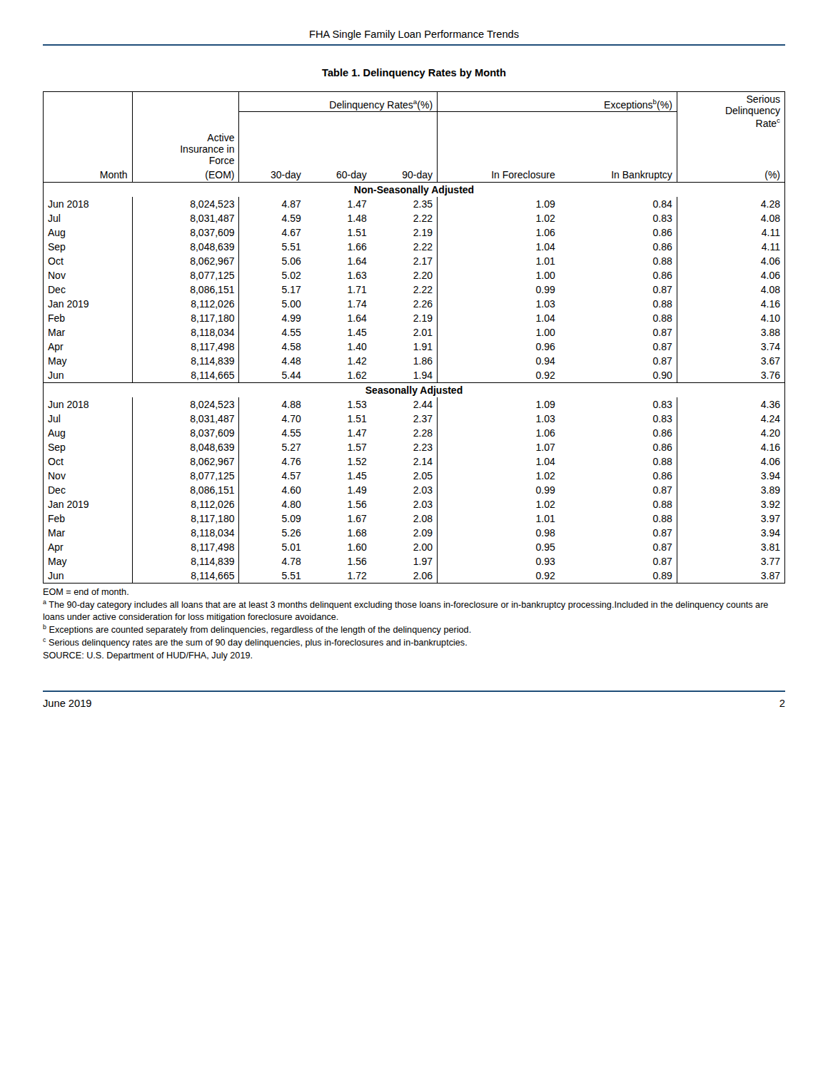FHA Single Family Loan Performance Trends
Table 1. Delinquency Rates by Month
| | | Delinquency Rates a (%) | Exceptions b (%) | Serious Delinquency Rate c |
| --- | --- | --- | --- | --- |
| Active Insurance in Force | | | | | | |
| Month | (EOM) | 30-day | 60-day | 90-day | In Foreclosure | In Bankruptcy | (%) |
| Non-Seasonally Adjusted |
| Jun 2018 | 8,024,523 | 4.87 | 1.47 | 2.35 | 1.09 | 0.84 | 4.28 |
| Jul | 8,031,487 | 4.59 | 1.48 | 2.22 | 1.02 | 0.83 | 4.08 |
| Aug | 8,037,609 | 4.67 | 1.51 | 2.19 | 1.06 | 0.86 | 4.11 |
| Sep | 8,048,639 | 5.51 | 1.66 | 2.22 | 1.04 | 0.86 | 4.11 |
| Oct | 8,062,967 | 5.06 | 1.64 | 2.17 | 1.01 | 0.88 | 4.06 |
| Nov | 8,077,125 | 5.02 | 1.63 | 2.20 | 1.00 | 0.86 | 4.06 |
| Dec | 8,086,151 | 5.17 | 1.71 | 2.22 | 0.99 | 0.87 | 4.08 |
| Jan 2019 | 8,112,026 | 5.00 | 1.74 | 2.26 | 1.03 | 0.88 | 4.16 |
| Feb | 8,117,180 | 4.99 | 1.64 | 2.19 | 1.04 | 0.88 | 4.10 |
| Mar | 8,118,034 | 4.55 | 1.45 | 2.01 | 1.00 | 0.87 | 3.88 |
| Apr | 8,117,498 | 4.58 | 1.40 | 1.91 | 0.96 | 0.87 | 3.74 |
| May | 8,114,839 | 4.48 | 1.42 | 1.86 | 0.94 | 0.87 | 3.67 |
| Jun | 8,114,665 | 5.44 | 1.62 | 1.94 | 0.92 | 0.90 | 3.76 |
| Seasonally Adjusted |
| Jun 2018 | 8,024,523 | 4.88 | 1.53 | 2.44 | 1.09 | 0.83 | 4.36 |
| Jul | 8,031,487 | 4.70 | 1.51 | 2.37 | 1.03 | 0.83 | 4.24 |
| Aug | 8,037,609 | 4.55 | 1.47 | 2.28 | 1.06 | 0.86 | 4.20 |
| Sep | 8,048,639 | 5.27 | 1.57 | 2.23 | 1.07 | 0.86 | 4.16 |
| Oct | 8,062,967 | 4.76 | 1.52 | 2.14 | 1.04 | 0.88 | 4.06 |
| Nov | 8,077,125 | 4.57 | 1.45 | 2.05 | 1.02 | 0.86 | 3.94 |
| Dec | 8,086,151 | 4.60 | 1.49 | 2.03 | 0.99 | 0.87 | 3.89 |
| Jan 2019 | 8,112,026 | 4.80 | 1.56 | 2.03 | 1.02 | 0.88 | 3.92 |
| Feb | 8,117,180 | 5.09 | 1.67 | 2.08 | 1.01 | 0.88 | 3.97 |
| Mar | 8,118,034 | 5.26 | 1.68 | 2.09 | 0.98 | 0.87 | 3.94 |
| Apr | 8,117,498 | 5.01 | 1.60 | 2.00 | 0.95 | 0.87 | 3.81 |
| May | 8,114,839 | 4.78 | 1.56 | 1.97 | 0.93 | 0.87 | 3.77 |
| Jun | 8,114,665 | 5.51 | 1.72 | 2.06 | 0.92 | 0.89 | 3.87 |
EOM = end of month.
a The 90-day category includes all loans that are at least 3 months delinquent excluding those loans in-foreclosure or in-bankruptcy processing.Included in the delinquency counts are loans under active consideration for loss mitigation foreclosure avoidance.
b Exceptions are counted separately from delinquencies, regardless of the length of the delinquency period.
c Serious delinquency rates are the sum of 90 day delinquencies, plus in-foreclosures and in-bankruptcies.
SOURCE: U.S. Department of HUD/FHA, July 2019.
June 2019 2